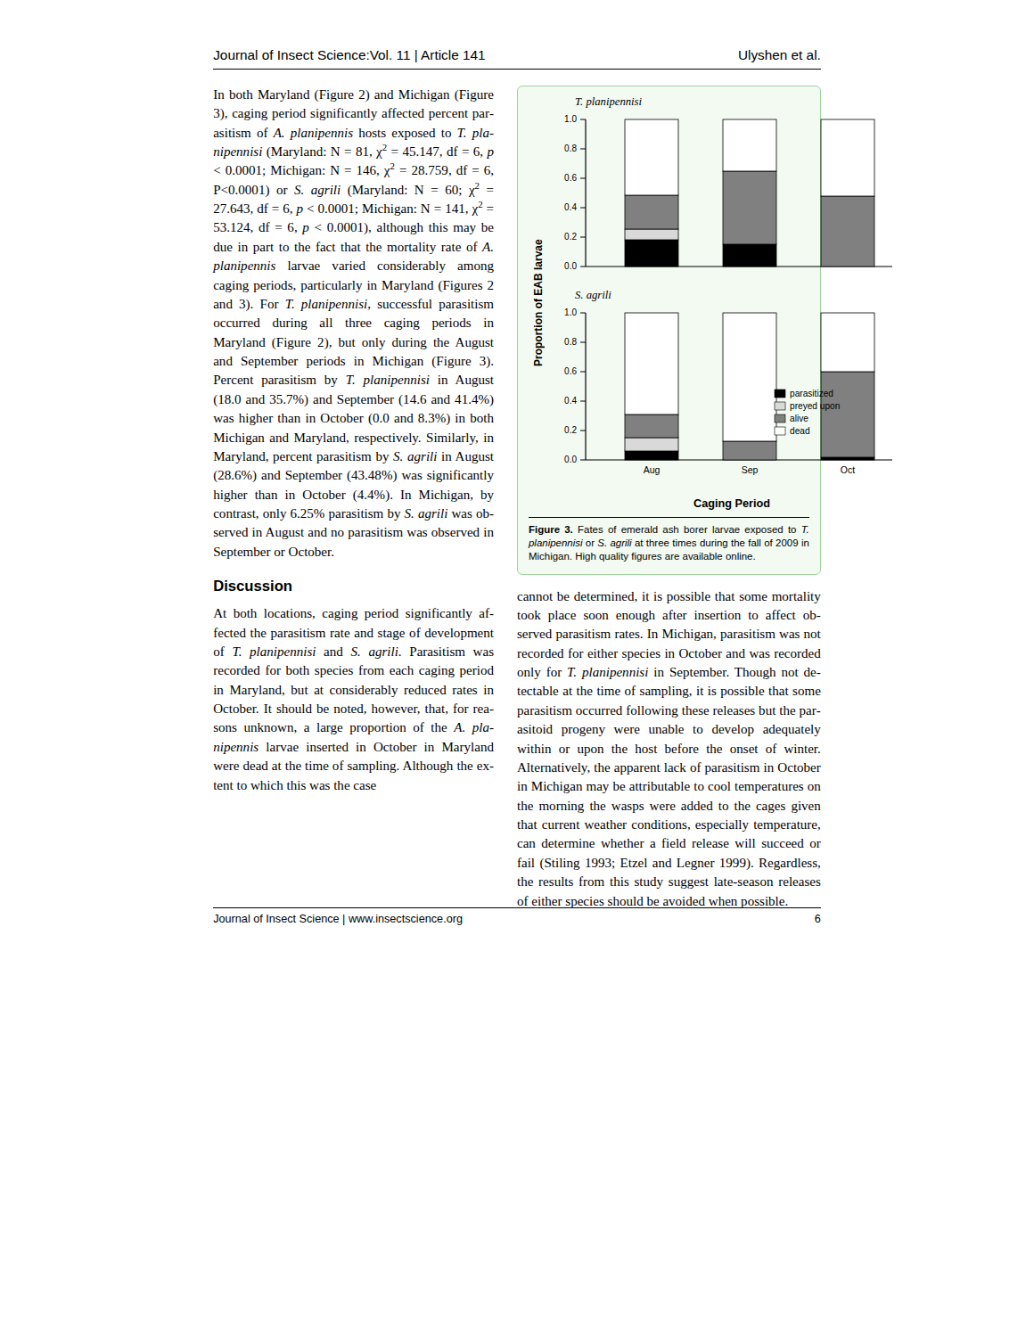Journal of Insect Science:Vol. 11 | Article 141
Ulyshen et al.
In both Maryland (Figure 2) and Michigan (Figure 3), caging period significantly affected percent parasitism of A. planipennis hosts exposed to T. planipennisi (Maryland: N = 81, χ2 = 45.147, df = 6, p < 0.0001; Michigan: N = 146, χ2 = 28.759, df = 6, P<0.0001) or S. agrili (Maryland: N = 60; χ2 = 27.643, df = 6, p < 0.0001; Michigan: N = 141, χ2 = 53.124, df = 6, p < 0.0001), although this may be due in part to the fact that the mortality rate of A. planipennis larvae varied considerably among caging periods, particularly in Maryland (Figures 2 and 3). For T. planipennisi, successful parasitism occurred during all three caging periods in Maryland (Figure 2), but only during the August and September periods in Michigan (Figure 3). Percent parasitism by T. planipennisi in August (18.0 and 35.7%) and September (14.6 and 41.4%) was higher than in October (0.0 and 8.3%) in both Michigan and Maryland, respectively. Similarly, in Maryland, percent parasitism by S. agrili in August (28.6%) and September (43.48%) was significantly higher than in October (4.4%). In Michigan, by contrast, only 6.25% parasitism by S. agrili was observed in August and no parasitism was observed in September or October.
Discussion
At both locations, caging period significantly affected the parasitism rate and stage of development of T. planipennisi and S. agrili. Parasitism was recorded for both species from each caging period in Maryland, but at considerably reduced rates in October. It should be noted, however, that, for reasons unknown, a large proportion of the A. planipennis larvae inserted in October in Maryland were dead at the time of sampling. Although the extent to which this was the case
Proportion of EAB larvae
T. planipennisi
0.0 0.2 0.4 0.6 0.8 1.0
S. agrili
0.0 0.2 0.4 0.6 0.8 1.0 Aug Sep Oct parasitized preyed upon alive dead
Caging Period
Figure 3. Fates of emerald ash borer larvae exposed to T. planipennisi or S. agrili at three times during the fall of 2009 in Michigan. High quality figures are available online.
cannot be determined, it is possible that some mortality took place soon enough after insertion to affect observed parasitism rates. In Michigan, parasitism was not recorded for either species in October and was recorded only for T. planipennisi in September. Though not detectable at the time of sampling, it is possible that some parasitism occurred following these releases but the parasitoid progeny were unable to develop adequately within or upon the host before the onset of winter. Alternatively, the apparent lack of parasitism in October in Michigan may be attributable to cool temperatures on the morning the wasps were added to the cages given that current weather conditions, especially temperature, can determine whether a field release will succeed or fail (Stiling 1993; Etzel and Legner 1999). Regardless, the results from this study suggest late-season releases of either species should be avoided when possible.
Journal of Insect Science | www.insectscience.org
6